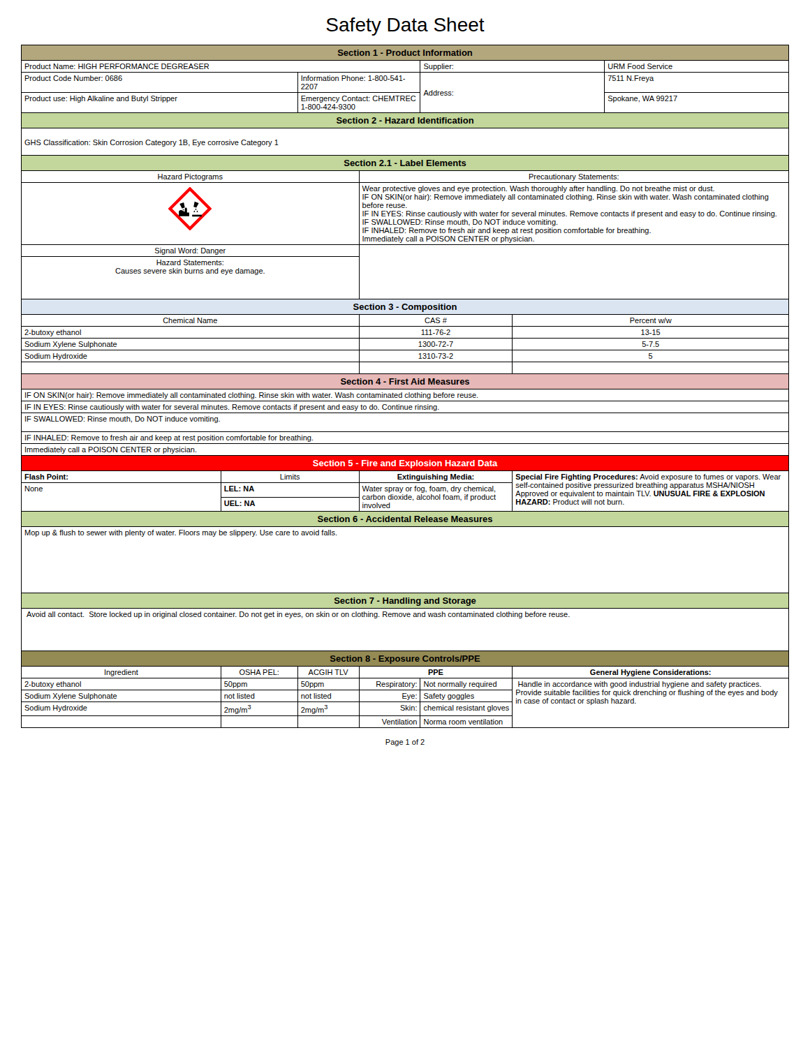Safety Data Sheet
| Section 1 - Product Information |
| Product Name: HIGH PERFORMANCE DEGREASER | Supplier: | URM Food Service |
| Product Code Number: 0686 | Information Phone: 1-800-541-2207 | Address: | 7511 N.Freya |
| Product use: High Alkaline and Butyl Stripper | Emergency Contact: CHEMTREC 1-800-424-9300 | Spokane, WA 99217 |
| Section 2 - Hazard Identification |
| GHS Classification: Skin Corrosion Category 1B, Eye corrosive Category 1 |
| Section 2.1 - Label Elements |
| Hazard Pictograms | Precautionary Statements: |
| | Wear protective gloves and eye protection. Wash thoroughly after handling. Do not breathe mist or dust. IF ON SKIN(or hair): Remove immediately all contaminated clothing. Rinse skin with water. Wash contaminated clothing before reuse. IF IN EYES: Rinse cautiously with water for several minutes. Remove contacts if present and easy to do. Continue rinsing. IF SWALLOWED: Rinse mouth, Do NOT induce vomiting. IF INHALED: Remove to fresh air and keep at rest position comfortable for breathing. Immediately call a POISON CENTER or physician. |
| Signal Word: Danger | |
| Hazard Statements: Causes severe skin burns and eye damage. |
| Section 3 - Composition |
| Chemical Name | CAS # | Percent w/w |
| 2-butoxy ethanol | 111-76-2 | 13-15 |
| Sodium Xylene Sulphonate | 1300-72-7 | 5-7.5 |
| Sodium Hydroxide | 1310-73-2 | 5 |
| Section 4 - First Aid Measures |
| IF ON SKIN(or hair): Remove immediately all contaminated clothing. Rinse skin with water. Wash contaminated clothing before reuse. |
| IF IN EYES: Rinse cautiously with water for several minutes. Remove contacts if present and easy to do. Continue rinsing. |
| IF SWALLOWED: Rinse mouth, Do NOT induce vomiting. |
| IF INHALED: Remove to fresh air and keep at rest position comfortable for breathing. |
| Immediately call a POISON CENTER or physician. |
| Section 5 - Fire and Explosion Hazard Data |
| Flash Point: | Limits | Extinguishing Media: | Special Fire Fighting Procedures: Avoid exposure to fumes or vapors. Wear self-contained positive pressurized breathing apparatus MSHA/NIOSH Approved or equivalent to maintain TLV. UNUSUAL FIRE & EXPLOSION HAZARD: Product will not burn. |
| None | LEL: NA | Water spray or fog, foam, dry chemical, carbon dioxide, alcohol foam, if product involved |
| UEL: NA |
| Section 6 - Accidental Release Measures |
| Mop up & flush to sewer with plenty of water. Floors may be slippery. Use care to avoid falls. |
| Section 7 - Handling and Storage |
| Avoid all contact. Store locked up in original closed container. Do not get in eyes, on skin or on clothing. Remove and wash contaminated clothing before reuse. |
| Section 8 - Exposure Controls/PPE |
| Ingredient | OSHA PEL: | ACGIH TLV | PPE | General Hygiene Considerations: |
| 2-butoxy ethanol | 50ppm | 50ppm | Respiratory: | Not normally required | Handle in accordance with good industrial hygiene and safety practices. Provide suitable facilities for quick drenching or flushing of the eyes and body in case of contact or splash hazard. |
| Sodium Xylene Sulphonate | not listed | not listed | Eye: | Safety goggles |
| Sodium Hydroxide | 2mg/m 3 | 2mg/m 3 | Skin: | chemical resistant gloves |
| | | | Ventilation | Norma room ventilation |
Page 1 of 2